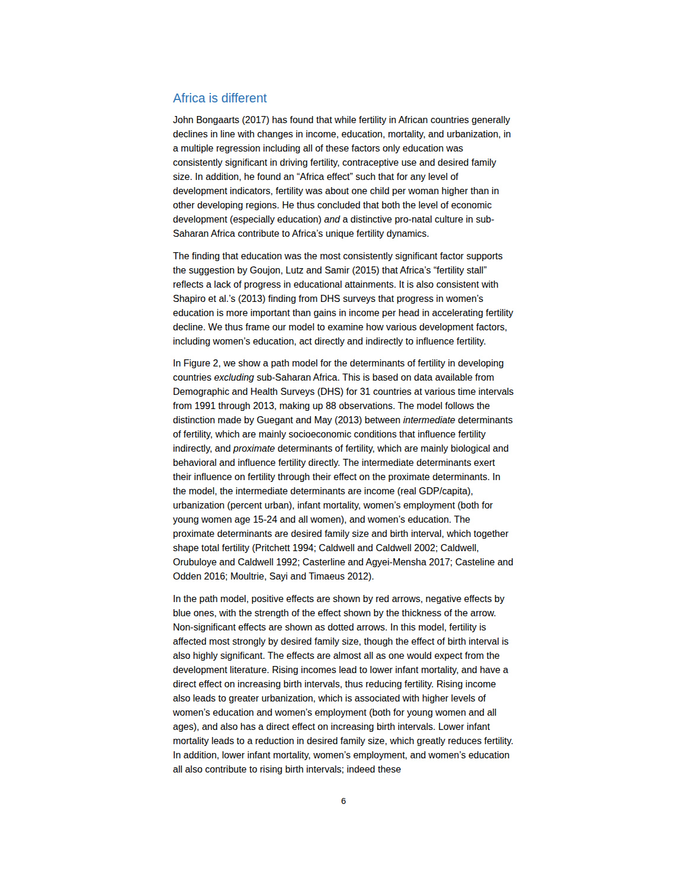Africa is different
John Bongaarts (2017) has found that while fertility in African countries generally declines in line with changes in income, education, mortality, and urbanization, in a multiple regression including all of these factors only education was consistently significant in driving fertility, contraceptive use and desired family size. In addition, he found an “Africa effect” such that for any level of development indicators, fertility was about one child per woman higher than in other developing regions. He thus concluded that both the level of economic development (especially education) and a distinctive pro-natal culture in sub-Saharan Africa contribute to Africa’s unique fertility dynamics.
The finding that education was the most consistently significant factor supports the suggestion by Goujon, Lutz and Samir (2015) that Africa’s “fertility stall” reflects a lack of progress in educational attainments. It is also consistent with Shapiro et al.’s (2013) finding from DHS surveys that progress in women’s education is more important than gains in income per head in accelerating fertility decline. We thus frame our model to examine how various development factors, including women’s education, act directly and indirectly to influence fertility.
In Figure 2, we show a path model for the determinants of fertility in developing countries excluding sub-Saharan Africa. This is based on data available from Demographic and Health Surveys (DHS) for 31 countries at various time intervals from 1991 through 2013, making up 88 observations. The model follows the distinction made by Guegant and May (2013) between intermediate determinants of fertility, which are mainly socioeconomic conditions that influence fertility indirectly, and proximate determinants of fertility, which are mainly biological and behavioral and influence fertility directly. The intermediate determinants exert their influence on fertility through their effect on the proximate determinants. In the model, the intermediate determinants are income (real GDP/capita), urbanization (percent urban), infant mortality, women’s employment (both for young women age 15-24 and all women), and women’s education. The proximate determinants are desired family size and birth interval, which together shape total fertility (Pritchett 1994; Caldwell and Caldwell 2002; Caldwell, Orubuloye and Caldwell 1992; Casterline and Agyei-Mensha 2017; Casteline and Odden 2016; Moultrie, Sayi and Timaeus 2012).
In the path model, positive effects are shown by red arrows, negative effects by blue ones, with the strength of the effect shown by the thickness of the arrow. Non-significant effects are shown as dotted arrows. In this model, fertility is affected most strongly by desired family size, though the effect of birth interval is also highly significant. The effects are almost all as one would expect from the development literature. Rising incomes lead to lower infant mortality, and have a direct effect on increasing birth intervals, thus reducing fertility. Rising income also leads to greater urbanization, which is associated with higher levels of women’s education and women’s employment (both for young women and all ages), and also has a direct effect on increasing birth intervals. Lower infant mortality leads to a reduction in desired family size, which greatly reduces fertility. In addition, lower infant mortality, women’s employment, and women’s education all also contribute to rising birth intervals; indeed these
6